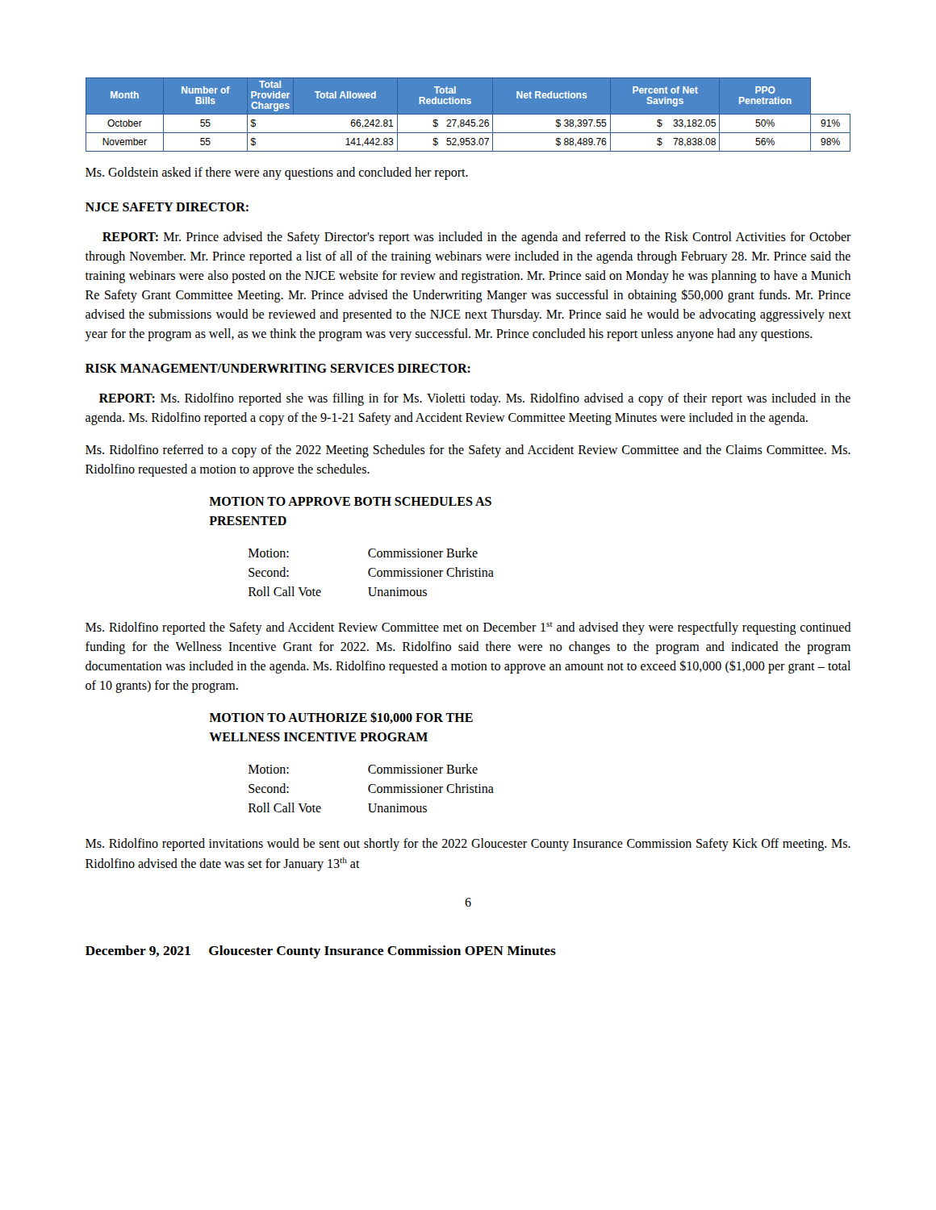| Month | Number of Bills | Total Provider Charges | Total Allowed | Total Reductions | Net Reductions | Percent of Net Savings | PPO Penetration |
| --- | --- | --- | --- | --- | --- | --- | --- |
| October | 55 | $ | 66,242.81 | $ 27,845.26 | $ 38,397.55 | $ 33,182.05 | 50% | 91% |
| November | 55 | $ | 141,442.83 | $ 52,953.07 | $ 88,489.76 | $ 78,838.08 | 56% | 98% |
Ms. Goldstein asked if there were any questions and concluded her report.
NJCE Safety Director:
REPORT: Mr. Prince advised the Safety Director's report was included in the agenda and referred to the Risk Control Activities for October through November. Mr. Prince reported a list of all of the training webinars were included in the agenda through February 28. Mr. Prince said the training webinars were also posted on the NJCE website for review and registration. Mr. Prince said on Monday he was planning to have a Munich Re Safety Grant Committee Meeting. Mr. Prince advised the Underwriting Manger was successful in obtaining $50,000 grant funds. Mr. Prince advised the submissions would be reviewed and presented to the NJCE next Thursday. Mr. Prince said he would be advocating aggressively next year for the program as well, as we think the program was very successful. Mr. Prince concluded his report unless anyone had any questions.
Risk Management/Underwriting Services Director:
REPORT: Ms. Ridolfino reported she was filling in for Ms. Violetti today. Ms. Ridolfino advised a copy of their report was included in the agenda. Ms. Ridolfino reported a copy of the 9-1-21 Safety and Accident Review Committee Meeting Minutes were included in the agenda.
Ms. Ridolfino referred to a copy of the 2022 Meeting Schedules for the Safety and Accident Review Committee and the Claims Committee. Ms. Ridolfino requested a motion to approve the schedules.
Motion to approve both schedules as presented
| Motion: | Commissioner Burke |
| Second: | Commissioner Christina |
| Roll Call Vote | Unanimous |
Ms. Ridolfino reported the Safety and Accident Review Committee met on December 1st and advised they were respectfully requesting continued funding for the Wellness Incentive Grant for 2022. Ms. Ridolfino said there were no changes to the program and indicated the program documentation was included in the agenda. Ms. Ridolfino requested a motion to approve an amount not to exceed $10,000 ($1,000 per grant – total of 10 grants) for the program.
Motion to authorize $10,000 for the Wellness Incentive Program
| Motion: | Commissioner Burke |
| Second: | Commissioner Christina |
| Roll Call Vote | Unanimous |
Ms. Ridolfino reported invitations would be sent out shortly for the 2022 Gloucester County Insurance Commission Safety Kick Off meeting. Ms. Ridolfino advised the date was set for January 13th at
6
December 9, 2021 Gloucester County Insurance Commission OPEN Minutes